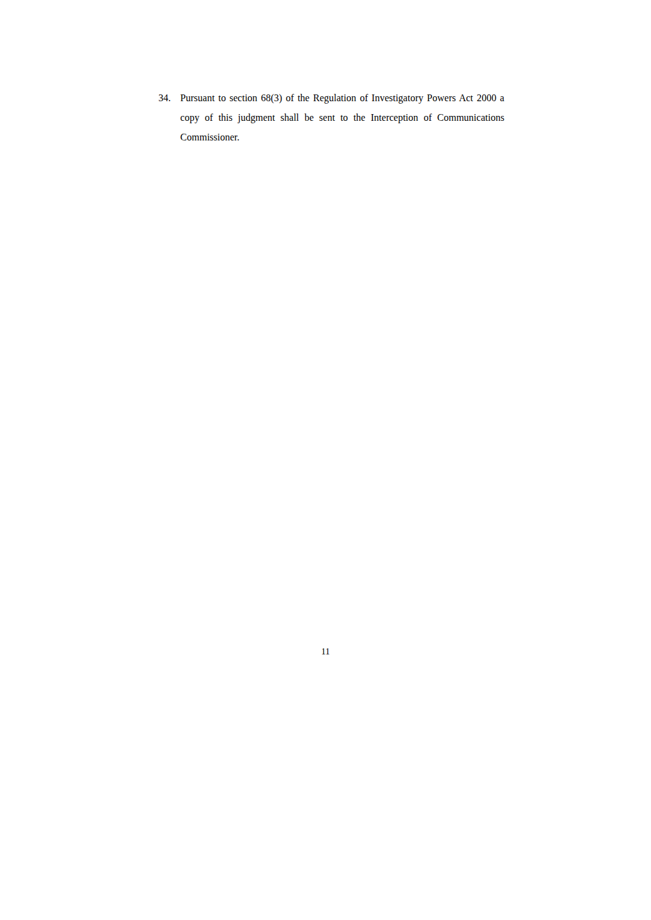Pursuant to section 68(3) of the Regulation of Investigatory Powers Act 2000 a copy of this judgment shall be sent to the Interception of Communications Commissioner.
11